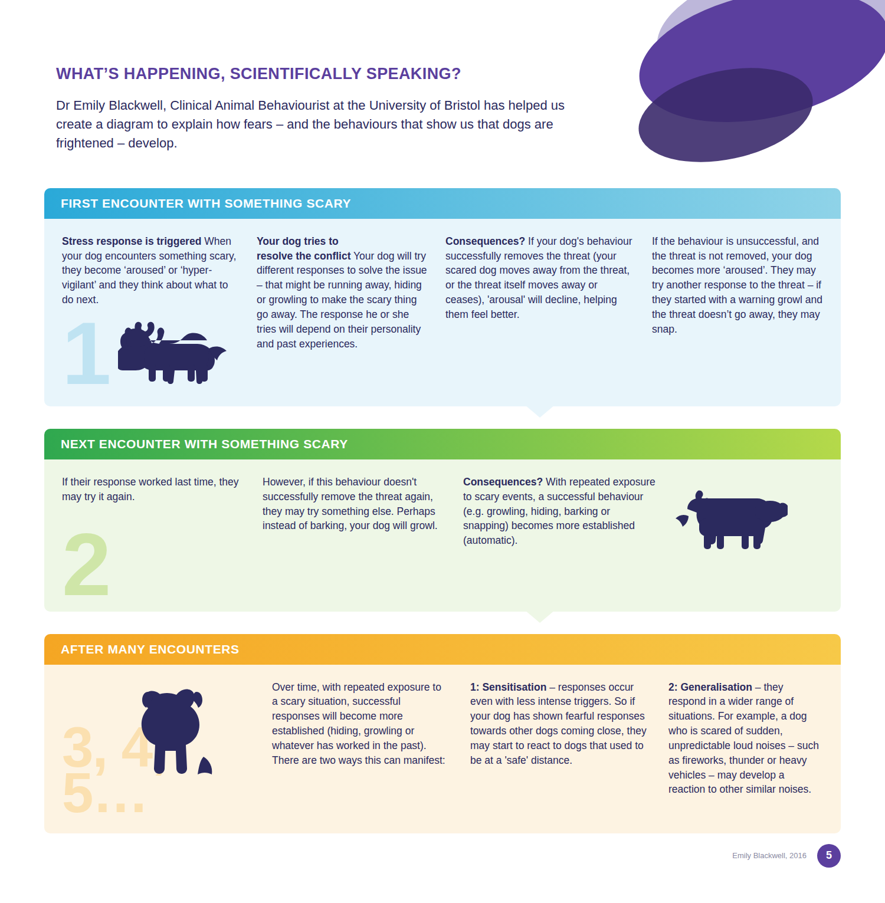What’s happening, scientifically speaking?
Dr Emily Blackwell, Clinical Animal Behaviourist at the University of Bristol has helped us create a diagram to explain how fears – and the behaviours that show us that dogs are frightened – develop.
First encounter with something scary
Stress response is triggered When your dog encounters something scary, they become ‘aroused’ or ‘hyper-vigilant’ and they think about what to do next.
1
Your dog tries to
resolve the conflict Your dog will try different responses to solve the issue – that might be running away, hiding or growling to make the scary thing go away. The response he or she tries will depend on their personality and past experiences.
Consequences? If your dog's behaviour successfully removes the threat (your scared dog moves away from the threat, or the threat itself moves away or ceases), 'arousal' will decline, helping them feel better.
If the behaviour is unsuccessful, and the threat is not removed, your dog becomes more ‘aroused’. They may try another response to the threat – if they started with a warning growl and the threat doesn’t go away, they may snap.
Next encounter with something scary
If their response worked last time, they may try it again.
2
However, if this behaviour doesn't successfully remove the threat again, they may try something else. Perhaps instead of barking, your dog will growl.
Consequences? With repeated exposure to scary events, a successful behaviour (e.g. growling, hiding, barking or snapping) becomes more established (automatic).
After many encounters
3, 4, 5…
Over time, with repeated exposure to a scary situation, successful responses will become more established (hiding, growling or whatever has worked in the past). There are two ways this can manifest:
1: Sensitisation – responses occur even with less intense triggers. So if your dog has shown fearful responses towards other dogs coming close, they may start to react to dogs that used to be at a 'safe' distance.
2: Generalisation – they respond in a wider range of situations. For example, a dog who is scared of sudden, unpredictable loud noises – such as fireworks, thunder or heavy vehicles – may develop a reaction to other similar noises.
Emily Blackwell, 2016 5